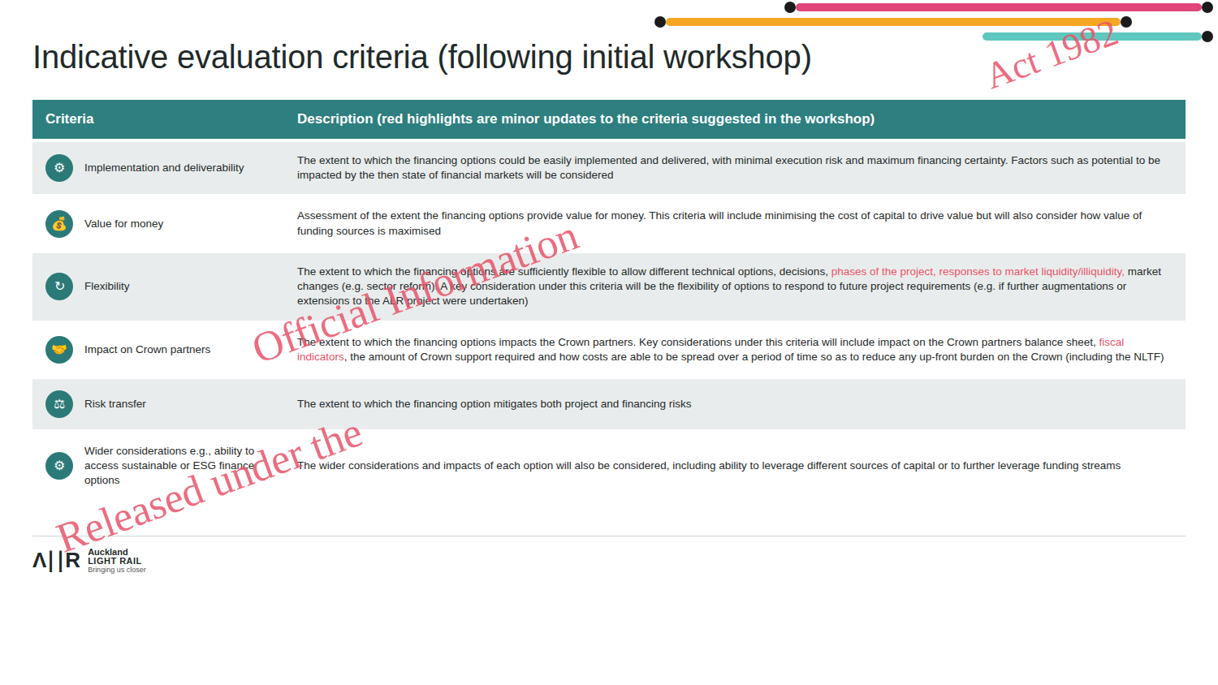Indicative evaluation criteria (following initial workshop)
| Criteria | Description (red highlights are minor updates to the criteria suggested in the workshop) |
| --- | --- |
| ⚙ Implementation and deliverability | The extent to which the financing options could be easily implemented and delivered, with minimal execution risk and maximum financing certainty. Factors such as potential to be impacted by the then state of financial markets will be considered |
| 💰 Value for money | Assessment of the extent the financing options provide value for money. This criteria will include minimising the cost of capital to drive value but will also consider how value of funding sources is maximised |
| ↻ Flexibility | The extent to which the financing options are sufficiently flexible to allow different technical options, decisions, phases of the project, responses to market liquidity/illiquidity, market changes (e.g. sector reform). A key consideration under this criteria will be the flexibility of options to respond to future project requirements (e.g. if further augmentations or extensions to the ALR project were undertaken) |
| 🤝 Impact on Crown partners | The extent to which the financing options impacts the Crown partners. Key considerations under this criteria will include impact on the Crown partners balance sheet, fiscal indicators , the amount of Crown support required and how costs are able to be spread over a period of time so as to reduce any up-front burden on the Crown (including the NLTF) |
| ⚖ Risk transfer | The extent to which the financing option mitigates both project and financing risks |
| ⚙ Wider considerations e.g., ability to access sustainable or ESG finance options | The wider considerations and impacts of each option will also be considered, including ability to leverage different sources of capital or to further leverage funding streams |
Λ∣∣R
Auckland
LIGHT RAIL
Bringing us closer
Act 1982
Official Information
Released under the